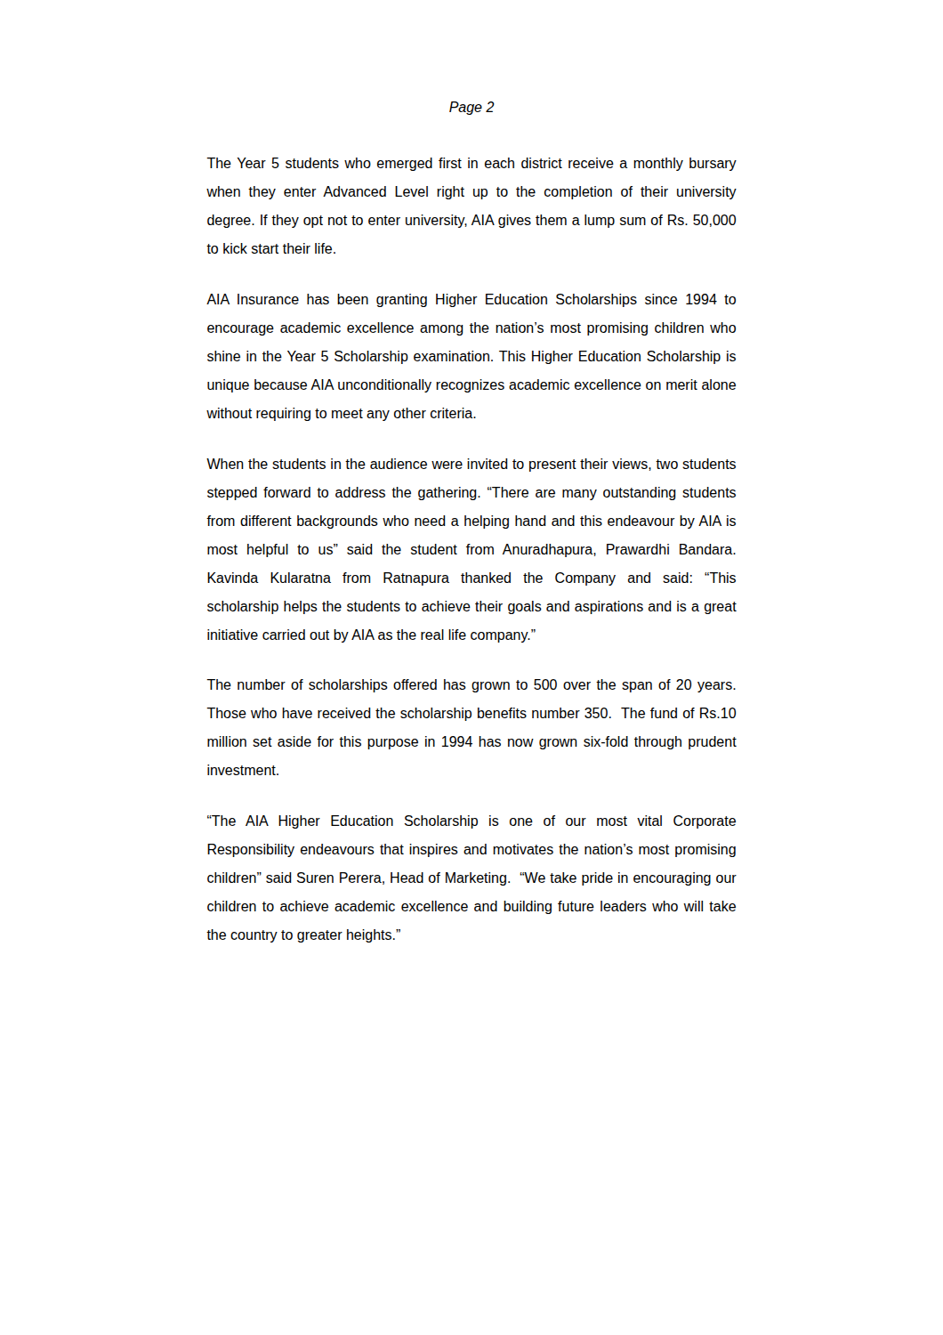Page 2
The Year 5 students who emerged first in each district receive a monthly bursary when they enter Advanced Level right up to the completion of their university degree. If they opt not to enter university, AIA gives them a lump sum of Rs. 50,000 to kick start their life.
AIA Insurance has been granting Higher Education Scholarships since 1994 to encourage academic excellence among the nation’s most promising children who shine in the Year 5 Scholarship examination. This Higher Education Scholarship is unique because AIA unconditionally recognizes academic excellence on merit alone without requiring to meet any other criteria.
When the students in the audience were invited to present their views, two students stepped forward to address the gathering. “There are many outstanding students from different backgrounds who need a helping hand and this endeavour by AIA is most helpful to us” said the student from Anuradhapura, Prawardhi Bandara. Kavinda Kularatna from Ratnapura thanked the Company and said: “This scholarship helps the students to achieve their goals and aspirations and is a great initiative carried out by AIA as the real life company.”
The number of scholarships offered has grown to 500 over the span of 20 years. Those who have received the scholarship benefits number 350. The fund of Rs.10 million set aside for this purpose in 1994 has now grown six-fold through prudent investment.
“The AIA Higher Education Scholarship is one of our most vital Corporate Responsibility endeavours that inspires and motivates the nation’s most promising children” said Suren Perera, Head of Marketing. “We take pride in encouraging our children to achieve academic excellence and building future leaders who will take the country to greater heights.”